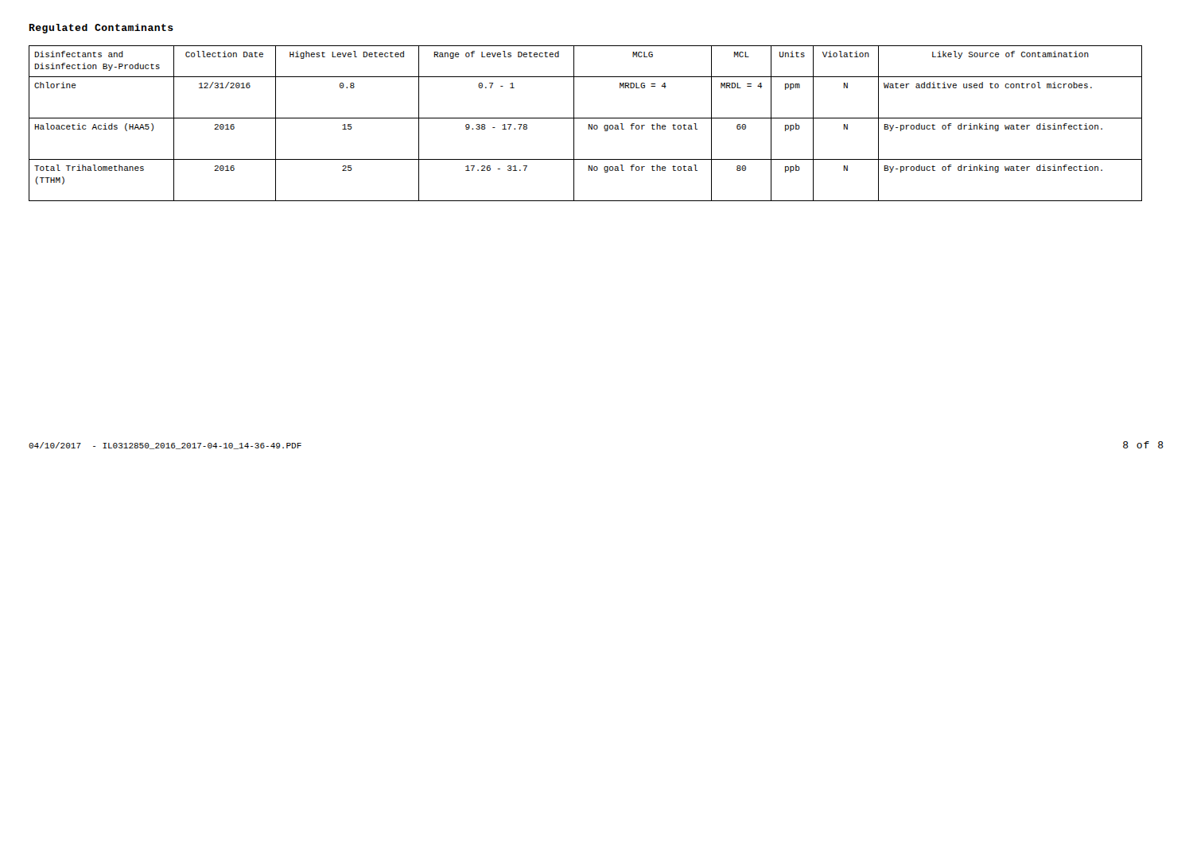Regulated Contaminants
| Disinfectants and Disinfection By-Products | Collection Date | Highest Level Detected | Range of Levels Detected | MCLG | MCL | Units | Violation | Likely Source of Contamination |
| --- | --- | --- | --- | --- | --- | --- | --- | --- |
| Chlorine | 12/31/2016 | 0.8 | 0.7 - 1 | MRDLG = 4 | MRDL = 4 | ppm | N | Water additive used to control microbes. |
| Haloacetic Acids (HAA5) | 2016 | 15 | 9.38 - 17.78 | No goal for the total | 60 | ppb | N | By-product of drinking water disinfection. |
| Total Trihalomethanes (TTHM) | 2016 | 25 | 17.26 - 31.7 | No goal for the total | 80 | ppb | N | By-product of drinking water disinfection. |
04/10/2017 - IL0312850_2016_2017-04-10_14-36-49.PDF
8 of 8